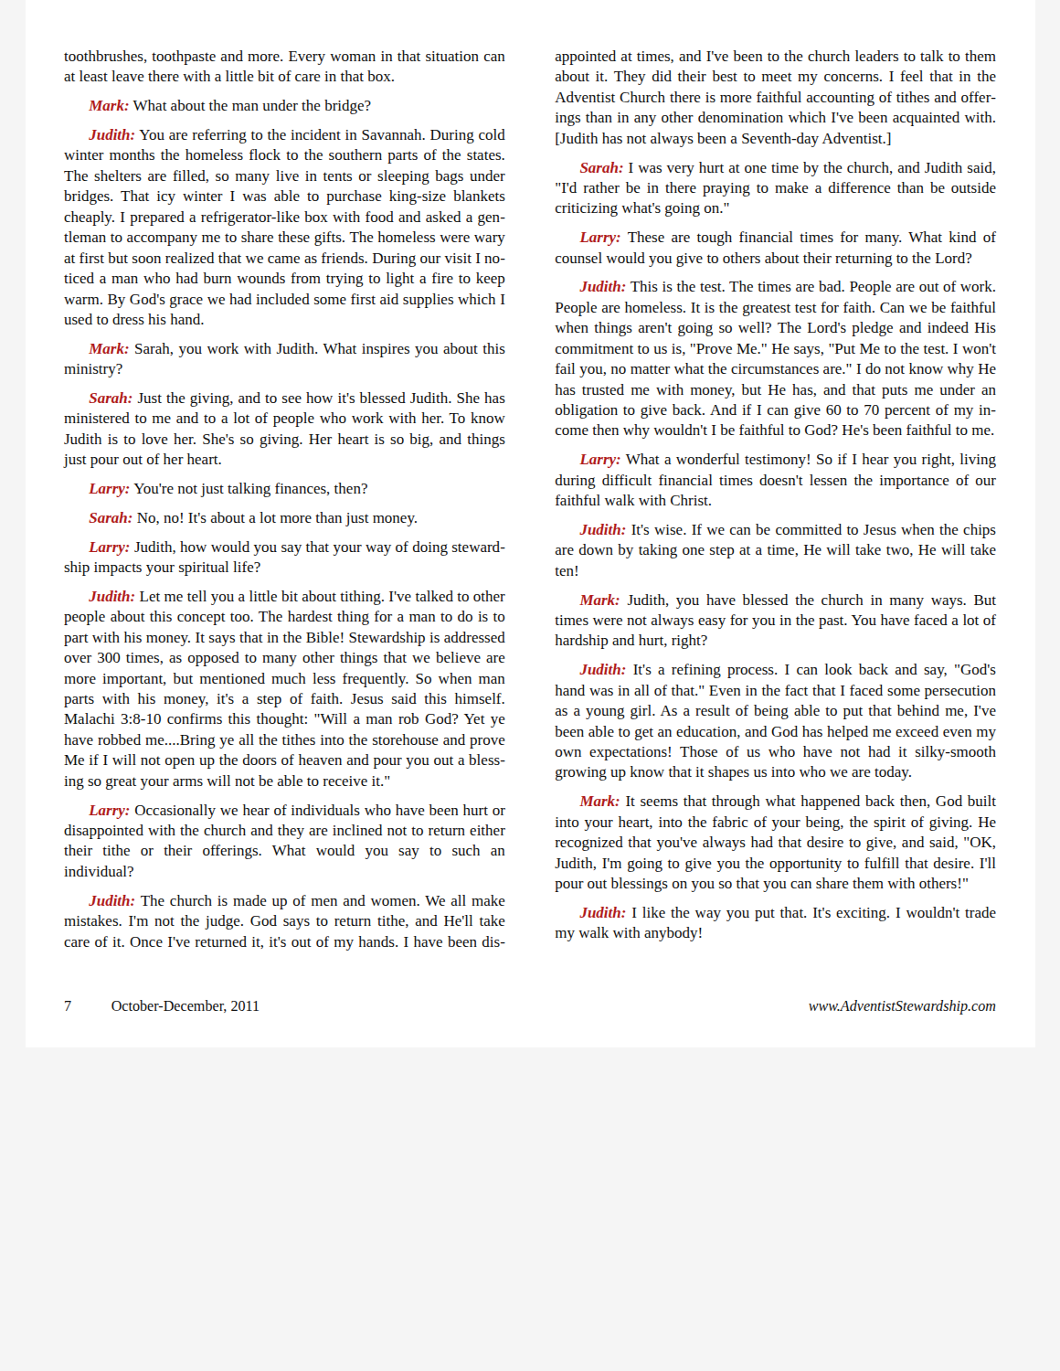toothbrushes, toothpaste and more. Every woman in that situation can at least leave there with a little bit of care in that box.
Mark: What about the man under the bridge?
Judith: You are referring to the incident in Savannah. During cold winter months the homeless flock to the southern parts of the states. The shelters are filled, so many live in tents or sleeping bags under bridges. That icy winter I was able to purchase king-size blankets cheaply. I prepared a refrigerator-like box with food and asked a gentleman to accompany me to share these gifts. The homeless were wary at first but soon realized that we came as friends. During our visit I noticed a man who had burn wounds from trying to light a fire to keep warm. By God's grace we had included some first aid supplies which I used to dress his hand.
Mark: Sarah, you work with Judith. What inspires you about this ministry?
Sarah: Just the giving, and to see how it's blessed Judith. She has ministered to me and to a lot of people who work with her. To know Judith is to love her. She's so giving. Her heart is so big, and things just pour out of her heart.
Larry: You're not just talking finances, then?
Sarah: No, no! It's about a lot more than just money.
Larry: Judith, how would you say that your way of doing stewardship impacts your spiritual life?
Judith: Let me tell you a little bit about tithing. I've talked to other people about this concept too. The hardest thing for a man to do is to part with his money. It says that in the Bible! Stewardship is addressed over 300 times, as opposed to many other things that we believe are more important, but mentioned much less frequently. So when man parts with his money, it's a step of faith. Jesus said this himself. Malachi 3:8-10 confirms this thought: "Will a man rob God? Yet ye have robbed me....Bring ye all the tithes into the storehouse and prove Me if I will not open up the doors of heaven and pour you out a blessing so great your arms will not be able to receive it."
Larry: Occasionally we hear of individuals who have been hurt or disappointed with the church and they are inclined not to return either their tithe or their offerings. What would you say to such an individual?
Judith: The church is made up of men and women. We all make mistakes. I'm not the judge. God says to return tithe, and He'll take care of it. Once I've returned it, it's out of my hands. I have been disappointed at times, and I've been to the church leaders to talk to them about it. They did their best to meet my concerns. I feel that in the Adventist Church there is more faithful accounting of tithes and offerings than in any other denomination which I've been acquainted with. [Judith has not always been a Seventh-day Adventist.]
Sarah: I was very hurt at one time by the church, and Judith said, "I'd rather be in there praying to make a difference than be outside criticizing what's going on."
Larry: These are tough financial times for many. What kind of counsel would you give to others about their returning to the Lord?
Judith: This is the test. The times are bad. People are out of work. People are homeless. It is the greatest test for faith. Can we be faithful when things aren't going so well? The Lord's pledge and indeed His commitment to us is, "Prove Me." He says, "Put Me to the test. I won't fail you, no matter what the circumstances are." I do not know why He has trusted me with money, but He has, and that puts me under an obligation to give back. And if I can give 60 to 70 percent of my income then why wouldn't I be faithful to God? He's been faithful to me.
Larry: What a wonderful testimony! So if I hear you right, living during difficult financial times doesn't lessen the importance of our faithful walk with Christ.
Judith: It's wise. If we can be committed to Jesus when the chips are down by taking one step at a time, He will take two, He will take ten!
Mark: Judith, you have blessed the church in many ways. But times were not always easy for you in the past. You have faced a lot of hardship and hurt, right?
Judith: It's a refining process. I can look back and say, "God's hand was in all of that." Even in the fact that I faced some persecution as a young girl. As a result of being able to put that behind me, I've been able to get an education, and God has helped me exceed even my own expectations! Those of us who have not had it silky-smooth growing up know that it shapes us into who we are today.
Mark: It seems that through what happened back then, God built into your heart, into the fabric of your being, the spirit of giving. He recognized that you've always had that desire to give, and said, "OK, Judith, I'm going to give you the opportunity to fulfill that desire. I'll pour out blessings on you so that you can share them with others!"
Judith: I like the way you put that. It's exciting. I wouldn't trade my walk with anybody!
7 October-December, 2011 www.AdventistStewardship.com